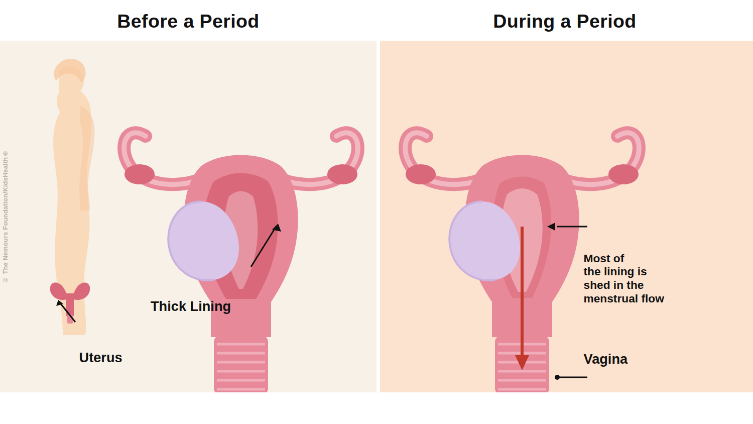Before a Period
During a Period
© The Nemours Foundation/KidsHealth® Diagram of the uterus before a period A silhouette of a female body with the uterus highlighted, beside an enlarged cross-section of the uterus showing a thick lining of the endometrium. Thick Lining Uterus
Diagram of the uterus during a period An enlarged cross-section of the uterus during menstruation, showing most of the lining being shed in the menstrual flow down through the vagina. Most of
the lining is
shed in the
menstrual flow Vagina